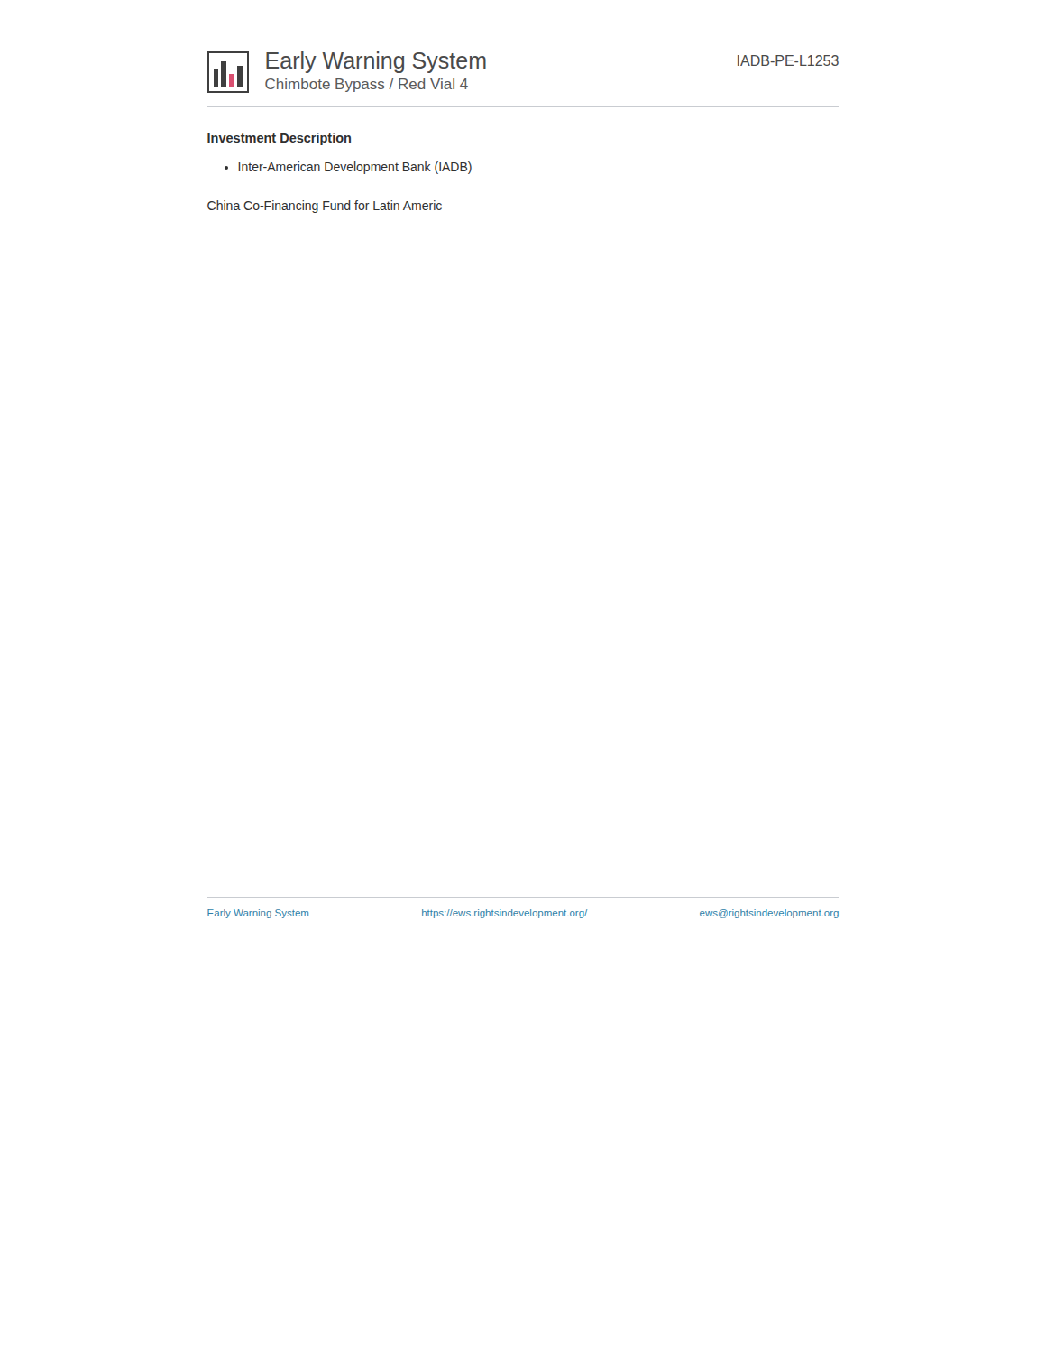Early Warning System
Chimbote Bypass / Red Vial 4
IADB-PE-L1253
Investment Description
Inter-American Development Bank (IADB)
China Co-Financing Fund for Latin Americ
Early Warning System
https://ews.rightsindevelopment.org/
ews@rightsindevelopment.org